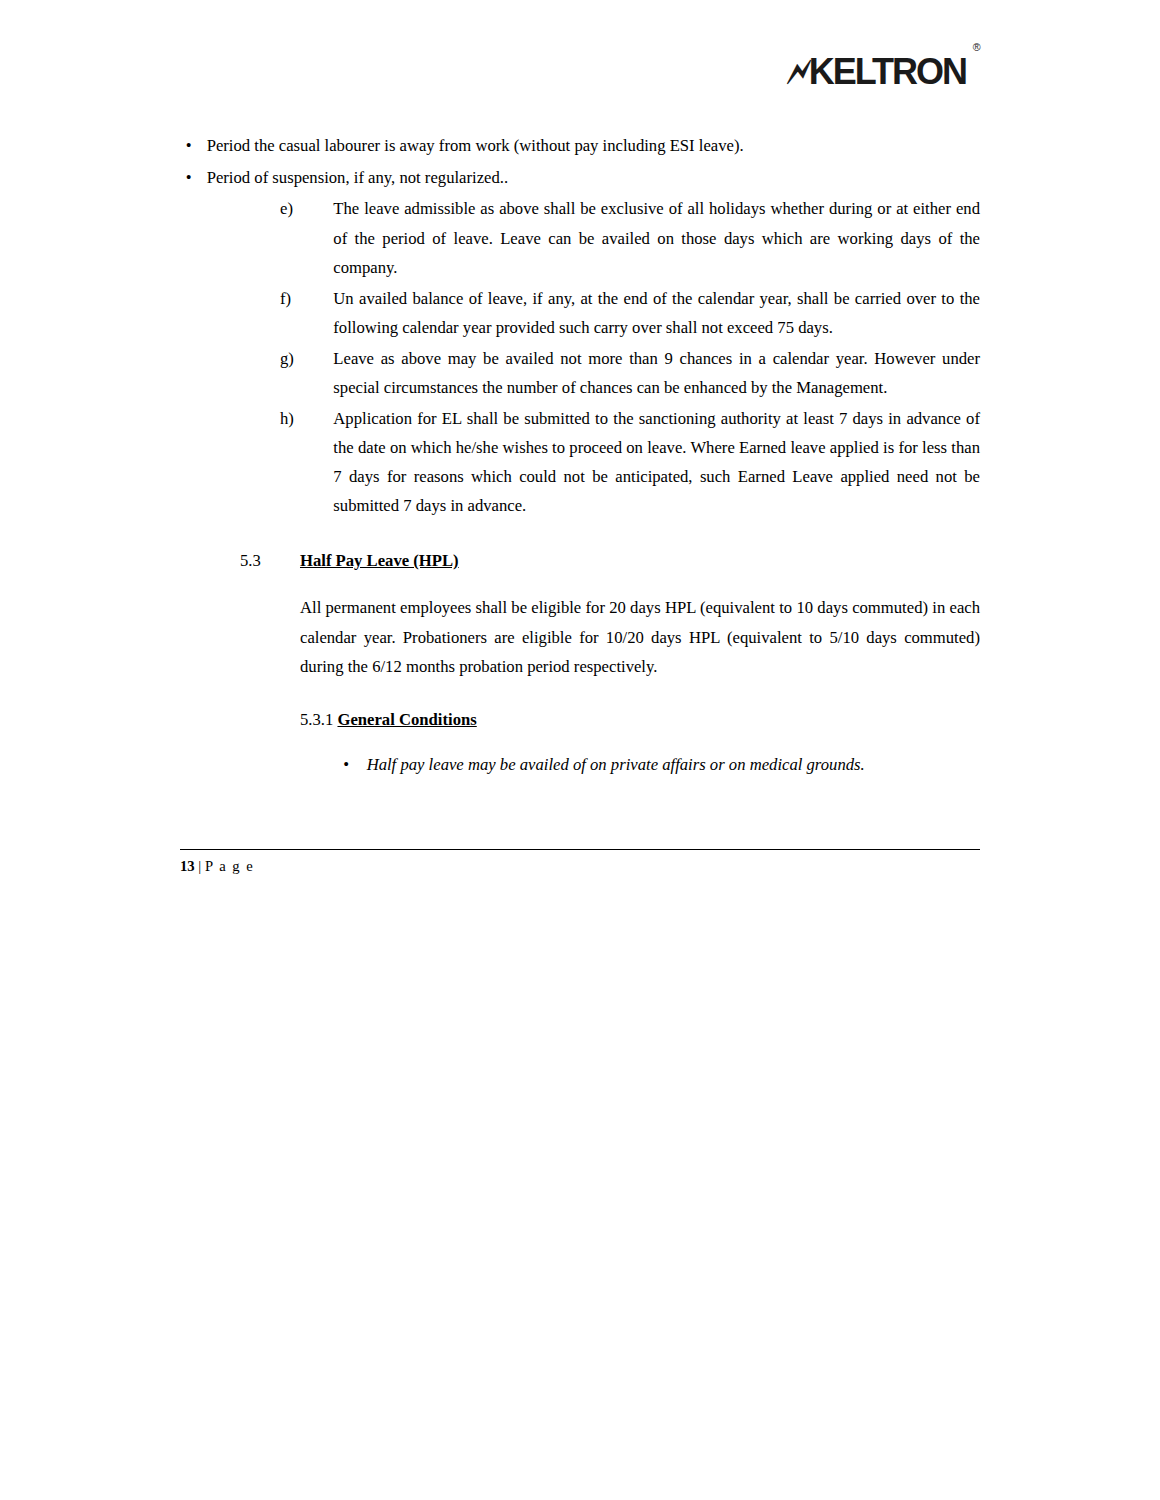🗲KELTRON®
Period the casual labourer is away from work (without pay including ESI leave).
Period of suspension, if any, not regularized..
The leave admissible as above shall be exclusive of all holidays whether during or at either end of the period of leave. Leave can be availed on those days which are working days of the company.
Un availed balance of leave, if any, at the end of the calendar year, shall be carried over to the following calendar year provided such carry over shall not exceed 75 days.
Leave as above may be availed not more than 9 chances in a calendar year. However under special circumstances the number of chances can be enhanced by the Management.
Application for EL shall be submitted to the sanctioning authority at least 7 days in advance of the date on which he/she wishes to proceed on leave. Where Earned leave applied is for less than 7 days for reasons which could not be anticipated, such Earned Leave applied need not be submitted 7 days in advance.
5.3 Half Pay Leave (HPL)
All permanent employees shall be eligible for 20 days HPL (equivalent to 10 days commuted) in each calendar year. Probationers are eligible for 10/20 days HPL (equivalent to 5/10 days commuted) during the 6/12 months probation period respectively.
5.3.1 General Conditions
Half pay leave may be availed of on private affairs or on medical grounds.
13 | P a g e